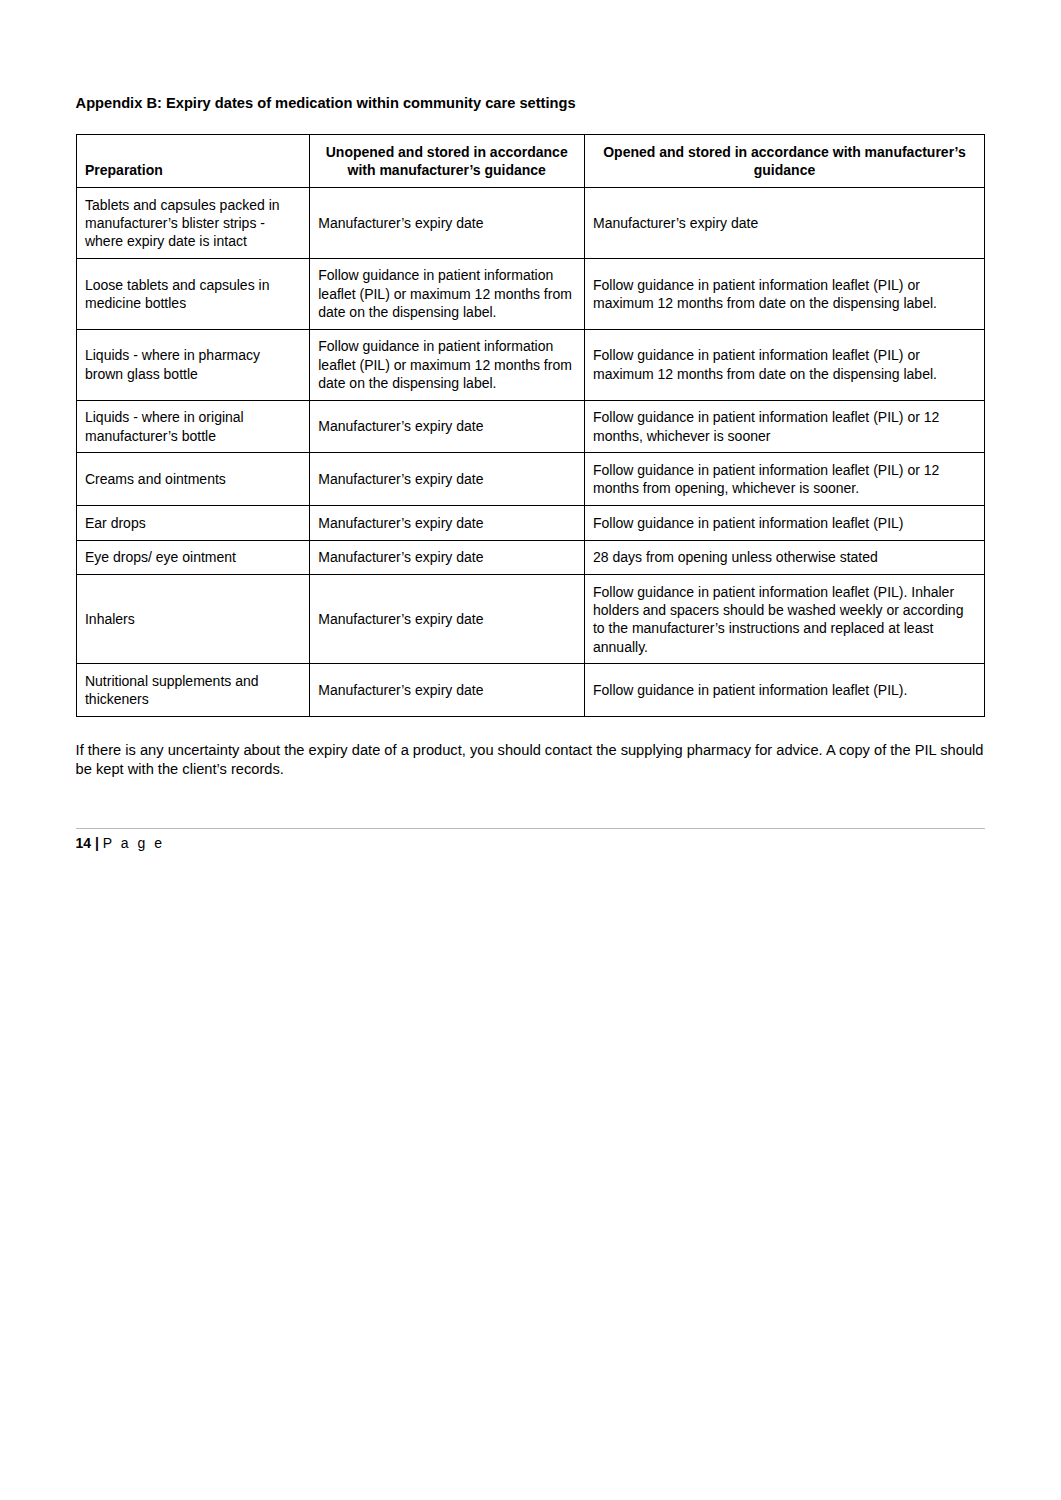Appendix B: Expiry dates of medication within community care settings
| Preparation | Unopened and stored in accordance with manufacturer’s guidance | Opened and stored in accordance with manufacturer’s guidance |
| --- | --- | --- |
| Tablets and capsules packed in manufacturer’s blister strips - where expiry date is intact | Manufacturer’s expiry date | Manufacturer’s expiry date |
| Loose tablets and capsules in medicine bottles | Follow guidance in patient information leaflet (PIL) or maximum 12 months from date on the dispensing label. | Follow guidance in patient information leaflet (PIL) or maximum 12 months from date on the dispensing label. |
| Liquids - where in pharmacy brown glass bottle | Follow guidance in patient information leaflet (PIL) or maximum 12 months from date on the dispensing label. | Follow guidance in patient information leaflet (PIL) or maximum 12 months from date on the dispensing label. |
| Liquids - where in original manufacturer’s bottle | Manufacturer’s expiry date | Follow guidance in patient information leaflet (PIL) or 12 months, whichever is sooner |
| Creams and ointments | Manufacturer’s expiry date | Follow guidance in patient information leaflet (PIL) or 12 months from opening, whichever is sooner. |
| Ear drops | Manufacturer’s expiry date | Follow guidance in patient information leaflet (PIL) |
| Eye drops/ eye ointment | Manufacturer’s expiry date | 28 days from opening unless otherwise stated |
| Inhalers | Manufacturer’s expiry date | Follow guidance in patient information leaflet (PIL). Inhaler holders and spacers should be washed weekly or according to the manufacturer’s instructions and replaced at least annually. |
| Nutritional supplements and thickeners | Manufacturer’s expiry date | Follow guidance in patient information leaflet (PIL). |
If there is any uncertainty about the expiry date of a product, you should contact the supplying pharmacy for advice. A copy of the PIL should be kept with the client’s records.
14 | P a g e